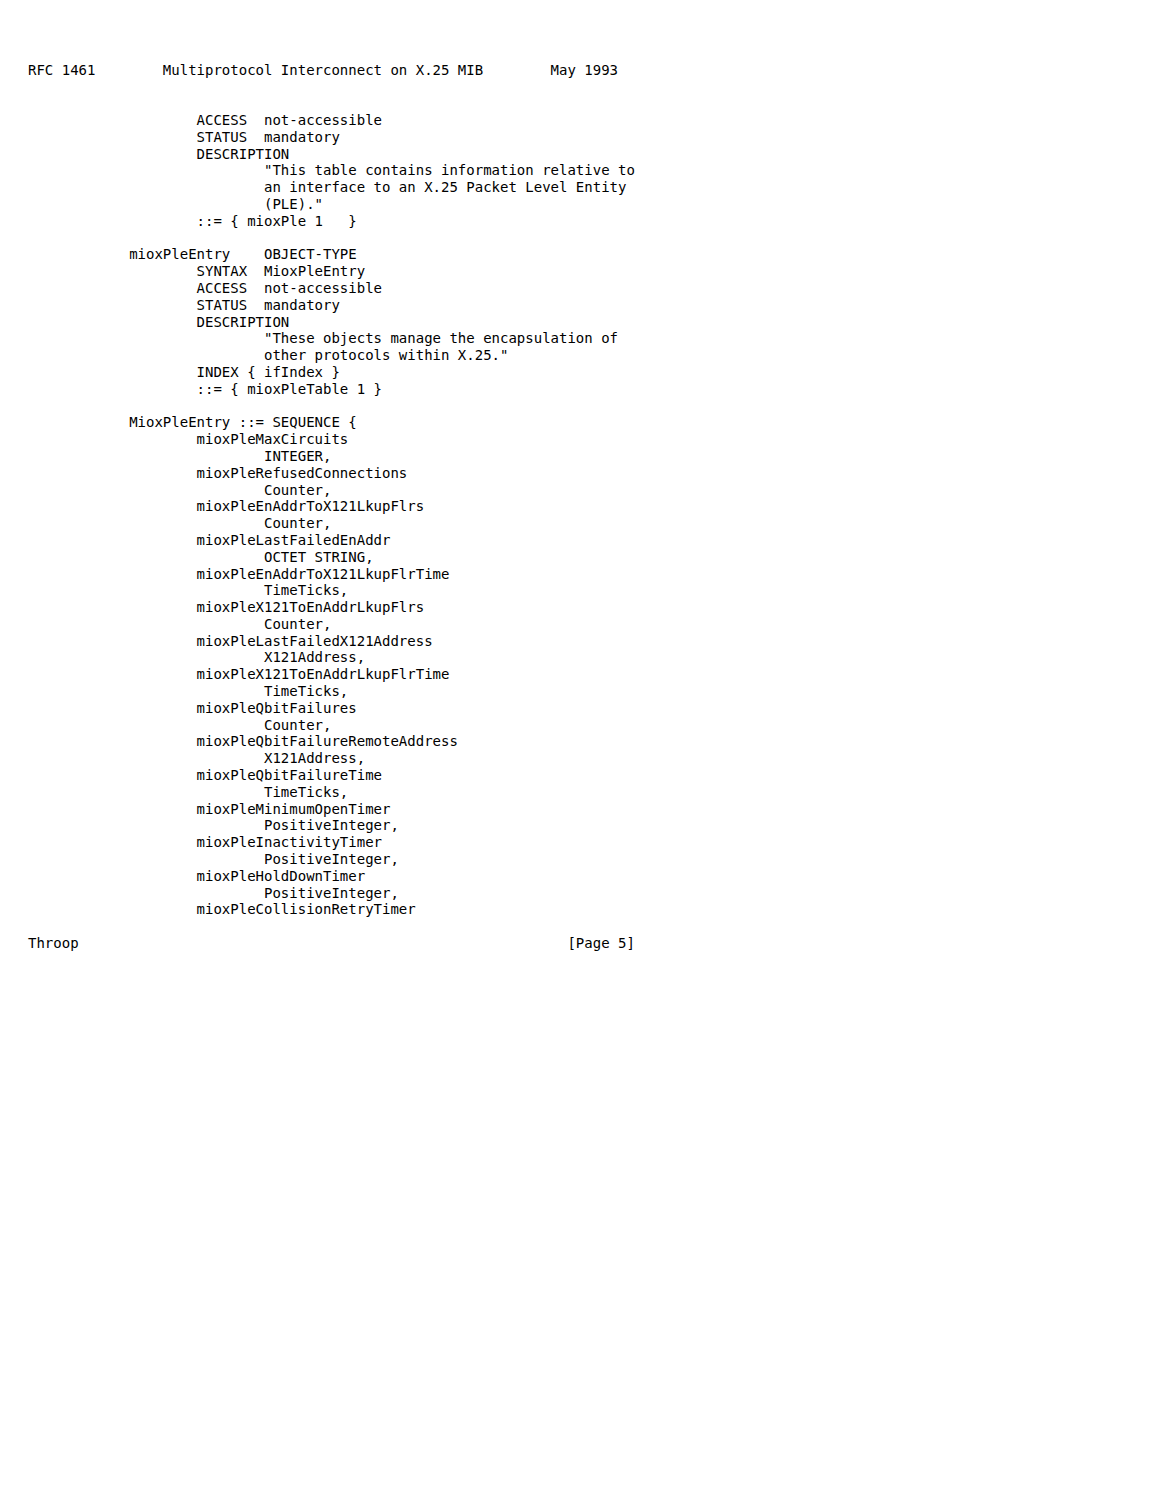RFC 1461 Multiprotocol Interconnect on X.25 MIB May 1993
ACCESS not-accessible STATUS mandatory DESCRIPTION "This table contains information relative to an interface to an X.25 Packet Level Entity (PLE)." ::= { mioxPle 1 } mioxPleEntry OBJECT-TYPE SYNTAX MioxPleEntry ACCESS not-accessible STATUS mandatory DESCRIPTION "These objects manage the encapsulation of other protocols within X.25." INDEX { ifIndex } ::= { mioxPleTable 1 } MioxPleEntry ::= SEQUENCE { mioxPleMaxCircuits INTEGER, mioxPleRefusedConnections Counter, mioxPleEnAddrToX121LkupFlrs Counter, mioxPleLastFailedEnAddr OCTET STRING, mioxPleEnAddrToX121LkupFlrTime TimeTicks, mioxPleX121ToEnAddrLkupFlrs Counter, mioxPleLastFailedX121Address X121Address, mioxPleX121ToEnAddrLkupFlrTime TimeTicks, mioxPleQbitFailures Counter, mioxPleQbitFailureRemoteAddress X121Address, mioxPleQbitFailureTime TimeTicks, mioxPleMinimumOpenTimer PositiveInteger, mioxPleInactivityTimer PositiveInteger, mioxPleHoldDownTimer PositiveInteger, mioxPleCollisionRetryTimer
Throop [Page 5]